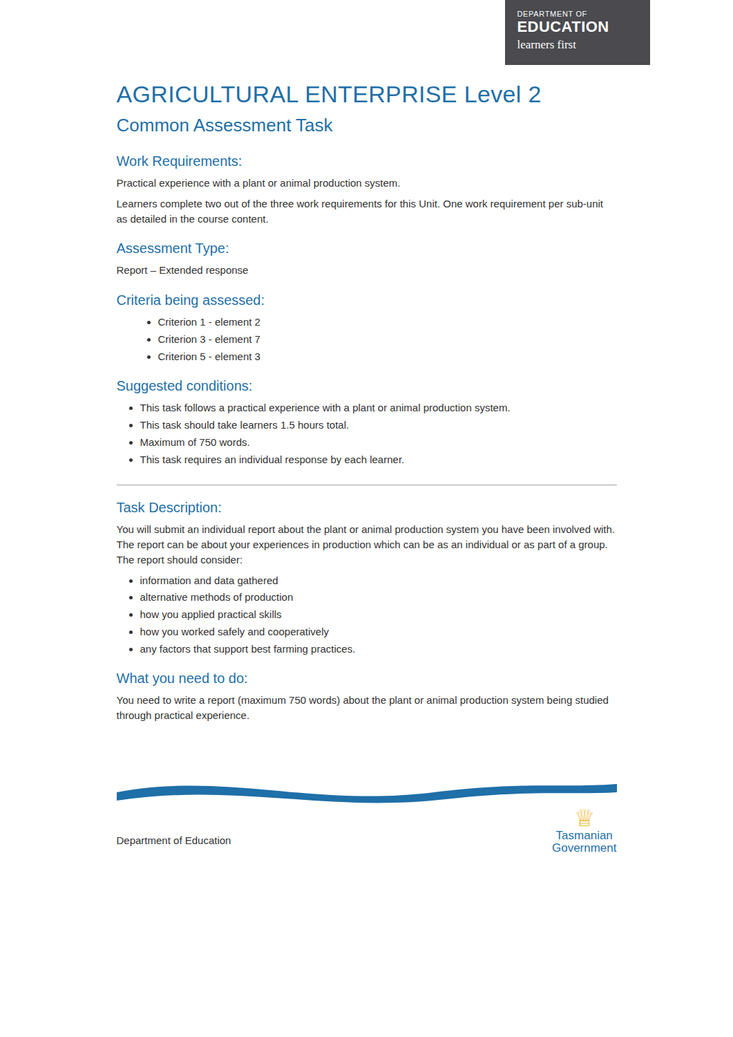Department of
Education
learners first
AGRICULTURAL ENTERPRISE Level 2
Common Assessment Task
Work Requirements:
Practical experience with a plant or animal production system.
Learners complete two out of the three work requirements for this Unit. One work requirement per sub-unit as detailed in the course content.
Assessment Type:
Report – Extended response
Criteria being assessed:
Criterion 1 - element 2
Criterion 3 - element 7
Criterion 5 - element 3
Suggested conditions:
This task follows a practical experience with a plant or animal production system.
This task should take learners 1.5 hours total.
Maximum of 750 words.
This task requires an individual response by each learner.
Task Description:
You will submit an individual report about the plant or animal production system you have been involved with. The report can be about your experiences in production which can be as an individual or as part of a group. The report should consider:
information and data gathered
alternative methods of production
how you applied practical skills
how you worked safely and cooperatively
any factors that support best farming practices.
What you need to do:
You need to write a report (maximum 750 words) about the plant or animal production system being studied through practical experience.
Department of Education
♕
Tasmanian
Government